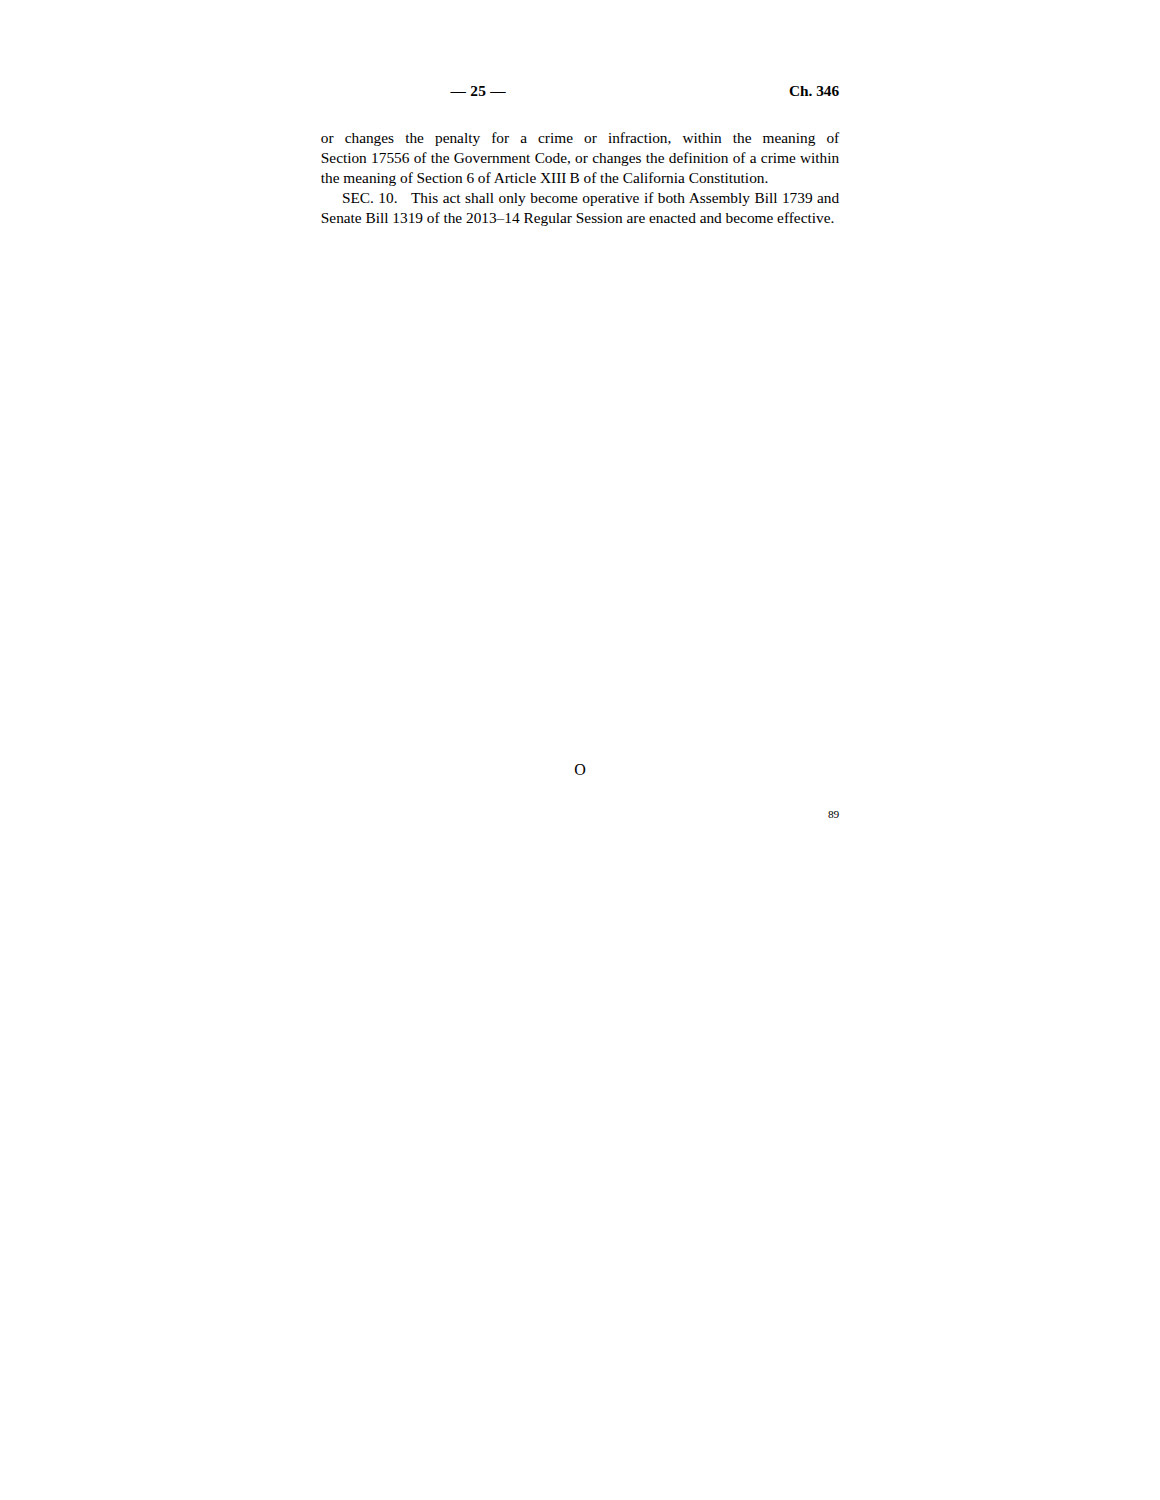— 25 — Ch. 346
or changes the penalty for a crime or infraction, within the meaning of Section 17556 of the Government Code, or changes the definition of a crime within the meaning of Section 6 of Article XIII B of the California Constitution.
SEC. 10. This act shall only become operative if both Assembly Bill 1739 and Senate Bill 1319 of the 2013–14 Regular Session are enacted and become effective.
O
89